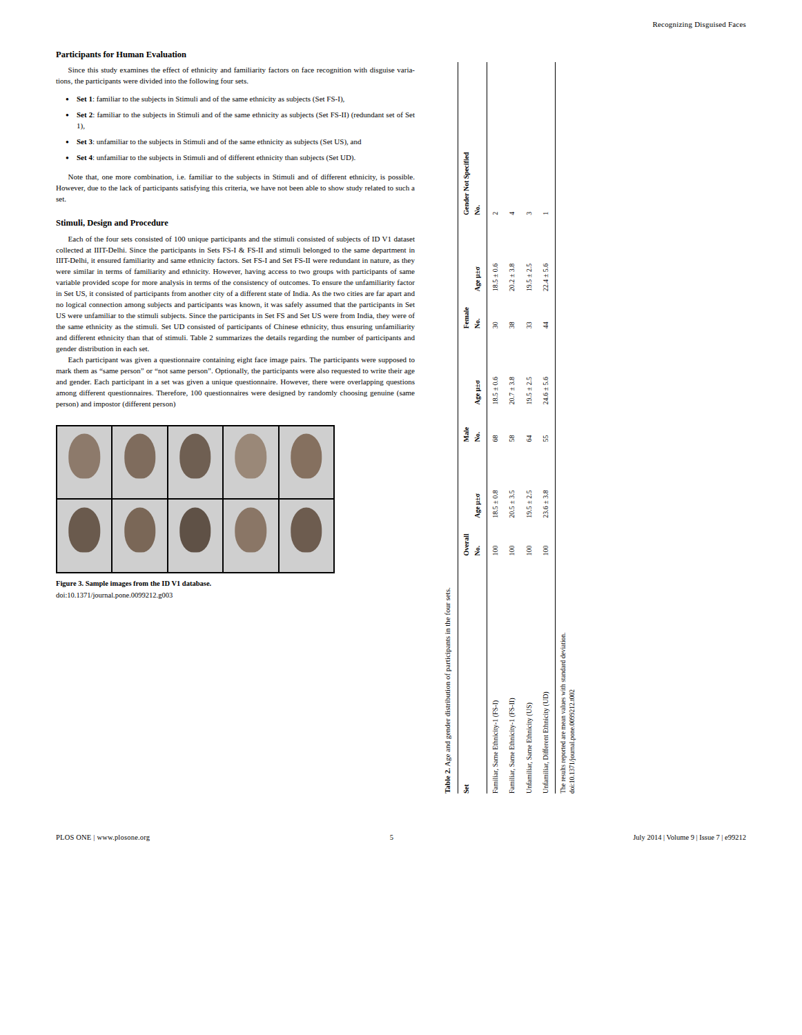Recognizing Disguised Faces
Participants for Human Evaluation
Since this study examines the effect of ethnicity and familiarity factors on face recognition with disguise variations, the participants were divided into the following four sets.
Set 1: familiar to the subjects in Stimuli and of the same ethnicity as subjects (Set FS-I),
Set 2: familiar to the subjects in Stimuli and of the same ethnicity as subjects (Set FS-II) (redundant set of Set 1),
Set 3: unfamiliar to the subjects in Stimuli and of the same ethnicity as subjects (Set US), and
Set 4: unfamiliar to the subjects in Stimuli and of different ethnicity than subjects (Set UD).
Note that, one more combination, i.e. familiar to the subjects in Stimuli and of different ethnicity, is possible. However, due to the lack of participants satisfying this criteria, we have not been able to show study related to such a set.
Stimuli, Design and Procedure
Each of the four sets consisted of 100 unique participants and the stimuli consisted of subjects of ID V1 dataset collected at IIIT-Delhi. Since the participants in Sets FS-I & FS-II and stimuli belonged to the same department in IIIT-Delhi, it ensured familiarity and same ethnicity factors. Set FS-I and Set FS-II were redundant in nature, as they were similar in terms of familiarity and ethnicity. However, having access to two groups with participants of same variable provided scope for more analysis in terms of the consistency of outcomes. To ensure the unfamiliarity factor in Set US, it consisted of participants from another city of a different state of India. As the two cities are far apart and no logical connection among subjects and participants was known, it was safely assumed that the participants in Set US were unfamiliar to the stimuli subjects. Since the participants in Set FS and Set US were from India, they were of the same ethnicity as the stimuli. Set UD consisted of participants of Chinese ethnicity, thus ensuring unfamiliarity and different ethnicity than that of stimuli. Table 2 summarizes the details regarding the number of participants and gender distribution in each set.
Each participant was given a questionnaire containing eight face image pairs. The participants were supposed to mark them as “same person” or “not same person”. Optionally, the participants were also requested to write their age and gender. Each participant in a set was given a unique questionnaire. However, there were overlapping questions among different questionnaires. Therefore, 100 questionnaires were designed by randomly choosing genuine (same person) and impostor (different person)
Figure 3. Sample images from the ID V1 database. doi:10.1371/journal.pone.0099212.g003
Table 2. Age and gender distribution of participants in the four sets.
| Set | Overall | Male | Female | Gender Not Specified |
| --- | --- | --- | --- | --- |
| | No. | Age μ±σ | No. | Age μ±σ | No. | Age μ±σ | No. |
| Familiar, Same Ethnicity-1 (FS-I) | 100 | 18.5 ± 0.8 | 68 | 18.5 ± 0.6 | 30 | 18.5 ± 0.6 | 2 |
| Familiar, Same Ethnicity-1 (FS-II) | 100 | 20.5 ± 3.5 | 58 | 20.7 ± 3.8 | 38 | 20.2 ± 3.8 | 4 |
| Unfamiliar, Same Ethnicity (US) | 100 | 19.5 ± 2.5 | 64 | 19.5 ± 2.5 | 33 | 19.5 ± 2.5 | 3 |
| Unfamiliar, Different Ethnicity (UD) | 100 | 23.6 ± 3.8 | 55 | 24.6 ± 5.6 | 44 | 22.4 ± 5.6 | 1 |
The results reported are mean values with standard deviation.
doi:10.1371/journal.pone.0099212.t002
PLOS ONE | www.plosone.org
5
July 2014 | Volume 9 | Issue 7 | e99212